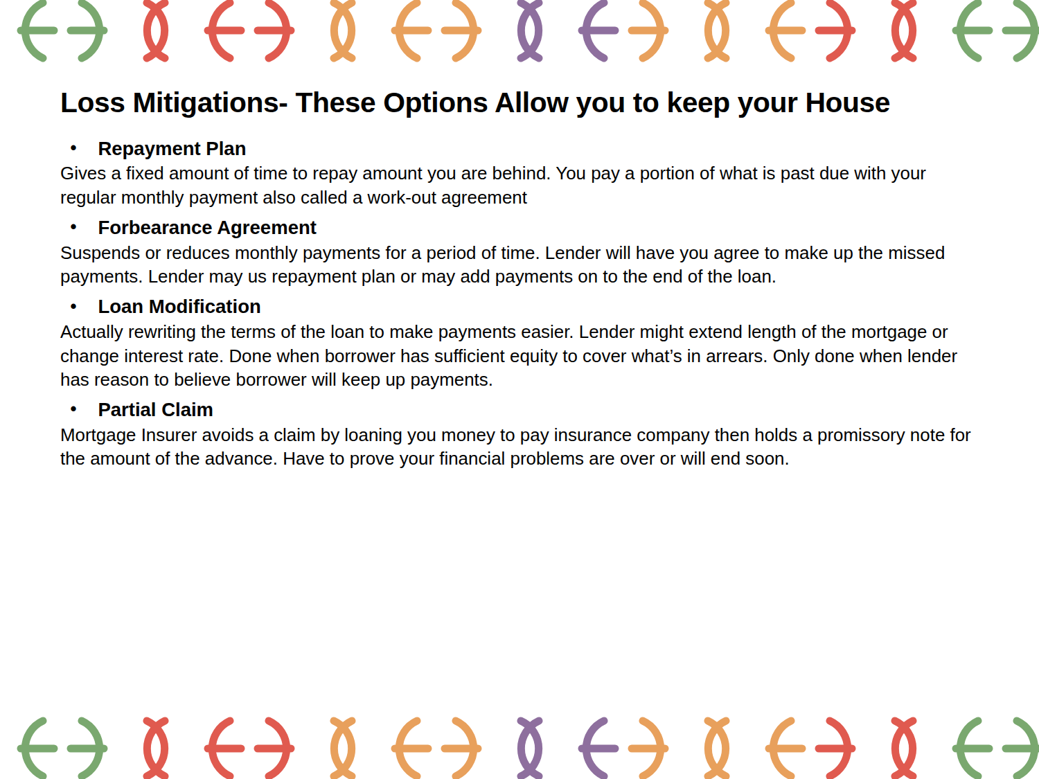Loss Mitigations- These Options Allow you to keep your House
Repayment Plan
Gives a fixed amount of time to repay amount you are behind. You pay a portion of what is past due with your regular monthly payment also called a work-out agreement
Forbearance Agreement
Suspends or reduces monthly payments for a period of time. Lender will have you agree to make up the missed payments. Lender may us repayment plan or may add payments on to the end of the loan.
Loan Modification
Actually rewriting the terms of the loan to make payments easier. Lender might extend length of the mortgage or change interest rate. Done when borrower has sufficient equity to cover what’s in arrears. Only done when lender has reason to believe borrower will keep up payments.
Partial Claim
Mortgage Insurer avoids a claim by loaning you money to pay insurance company then holds a promissory note for the amount of the advance. Have to prove your financial problems are over or will end soon.